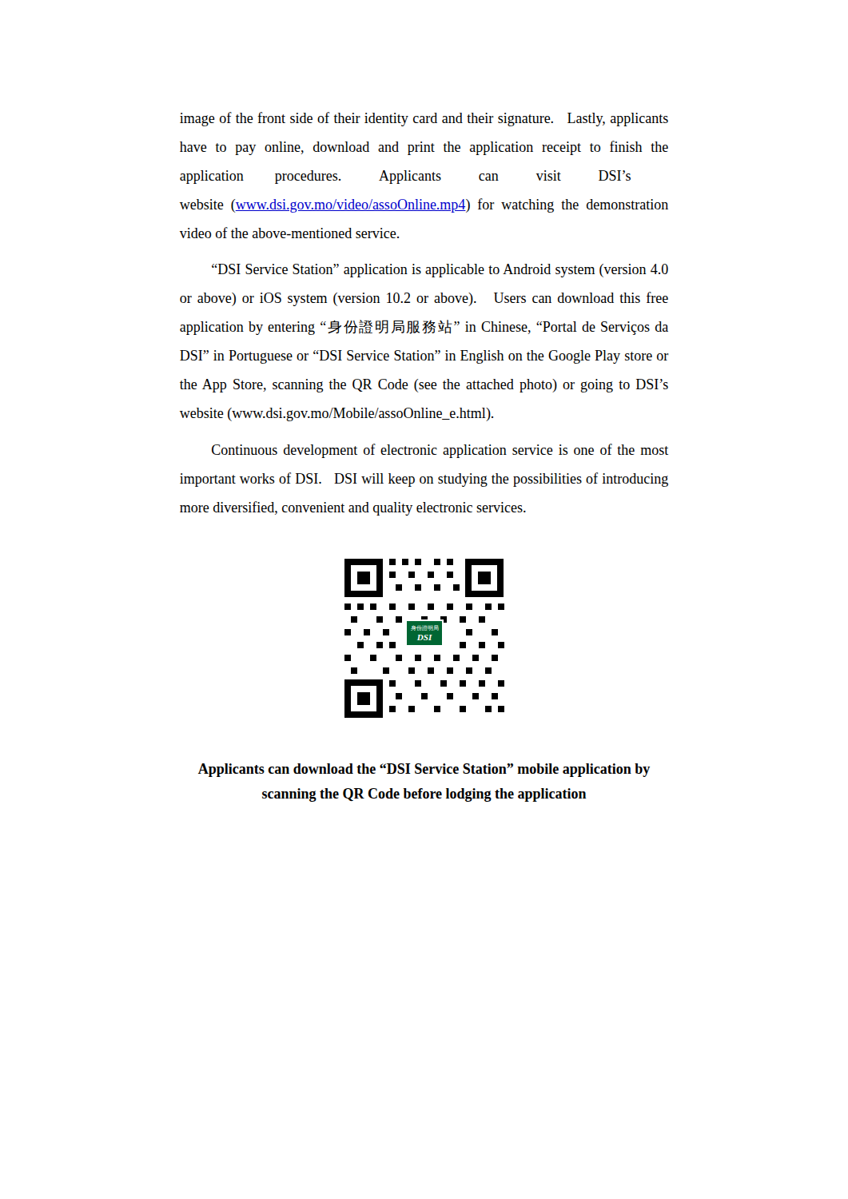image of the front side of their identity card and their signature. Lastly, applicants have to pay online, download and print the application receipt to finish the application procedures. Applicants can visit DSI’s website (www.dsi.gov.mo/video/assoOnline.mp4) for watching the demonstration video of the above-mentioned service.
“DSI Service Station” application is applicable to Android system (version 4.0 or above) or iOS system (version 10.2 or above). Users can download this free application by entering “身份證明局服務站” in Chinese, “Portal de Serviços da DSI” in Portuguese or “DSI Service Station” in English on the Google Play store or the App Store, scanning the QR Code (see the attached photo) or going to DSI’s website (www.dsi.gov.mo/Mobile/assoOnline_e.html).
Continuous development of electronic application service is one of the most important works of DSI. DSI will keep on studying the possibilities of introducing more diversified, convenient and quality electronic services.
Applicants can download the “DSI Service Station” mobile application by scanning the QR Code before lodging the application